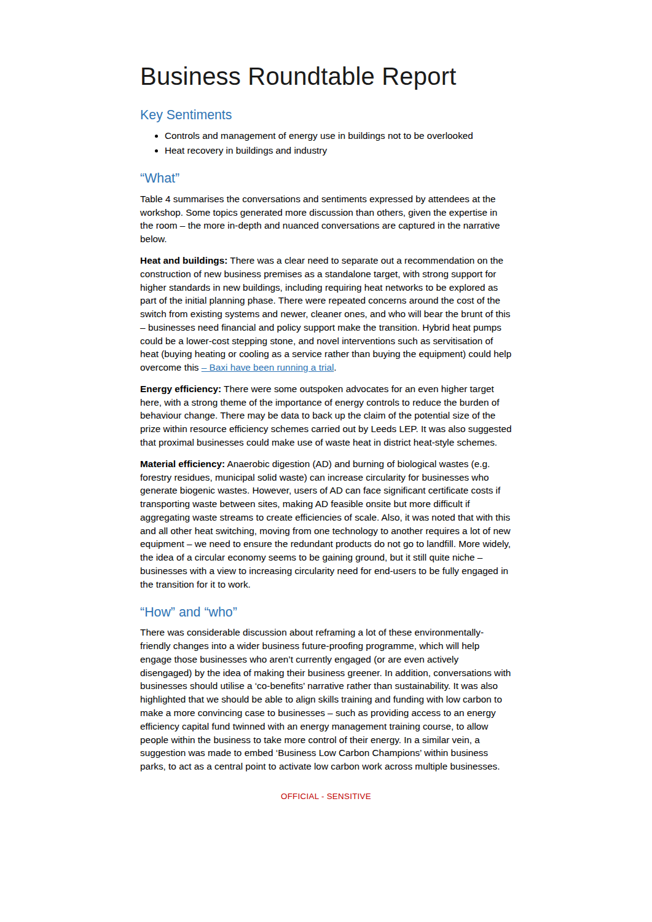Business Roundtable Report
Key Sentiments
Controls and management of energy use in buildings not to be overlooked
Heat recovery in buildings and industry
“What”
Table 4 summarises the conversations and sentiments expressed by attendees at the workshop. Some topics generated more discussion than others, given the expertise in the room – the more in-depth and nuanced conversations are captured in the narrative below.
Heat and buildings: There was a clear need to separate out a recommendation on the construction of new business premises as a standalone target, with strong support for higher standards in new buildings, including requiring heat networks to be explored as part of the initial planning phase. There were repeated concerns around the cost of the switch from existing systems and newer, cleaner ones, and who will bear the brunt of this – businesses need financial and policy support make the transition. Hybrid heat pumps could be a lower-cost stepping stone, and novel interventions such as servitisation of heat (buying heating or cooling as a service rather than buying the equipment) could help overcome this – Baxi have been running a trial.
Energy efficiency: There were some outspoken advocates for an even higher target here, with a strong theme of the importance of energy controls to reduce the burden of behaviour change. There may be data to back up the claim of the potential size of the prize within resource efficiency schemes carried out by Leeds LEP. It was also suggested that proximal businesses could make use of waste heat in district heat-style schemes.
Material efficiency: Anaerobic digestion (AD) and burning of biological wastes (e.g. forestry residues, municipal solid waste) can increase circularity for businesses who generate biogenic wastes. However, users of AD can face significant certificate costs if transporting waste between sites, making AD feasible onsite but more difficult if aggregating waste streams to create efficiencies of scale. Also, it was noted that with this and all other heat switching, moving from one technology to another requires a lot of new equipment – we need to ensure the redundant products do not go to landfill. More widely, the idea of a circular economy seems to be gaining ground, but it still quite niche – businesses with a view to increasing circularity need for end-users to be fully engaged in the transition for it to work.
“How” and “who”
There was considerable discussion about reframing a lot of these environmentally-friendly changes into a wider business future-proofing programme, which will help engage those businesses who aren’t currently engaged (or are even actively disengaged) by the idea of making their business greener. In addition, conversations with businesses should utilise a ‘co-benefits’ narrative rather than sustainability. It was also highlighted that we should be able to align skills training and funding with low carbon to make a more convincing case to businesses – such as providing access to an energy efficiency capital fund twinned with an energy management training course, to allow people within the business to take more control of their energy. In a similar vein, a suggestion was made to embed ‘Business Low Carbon Champions’ within business parks, to act as a central point to activate low carbon work across multiple businesses.
OFFICIAL - SENSITIVE